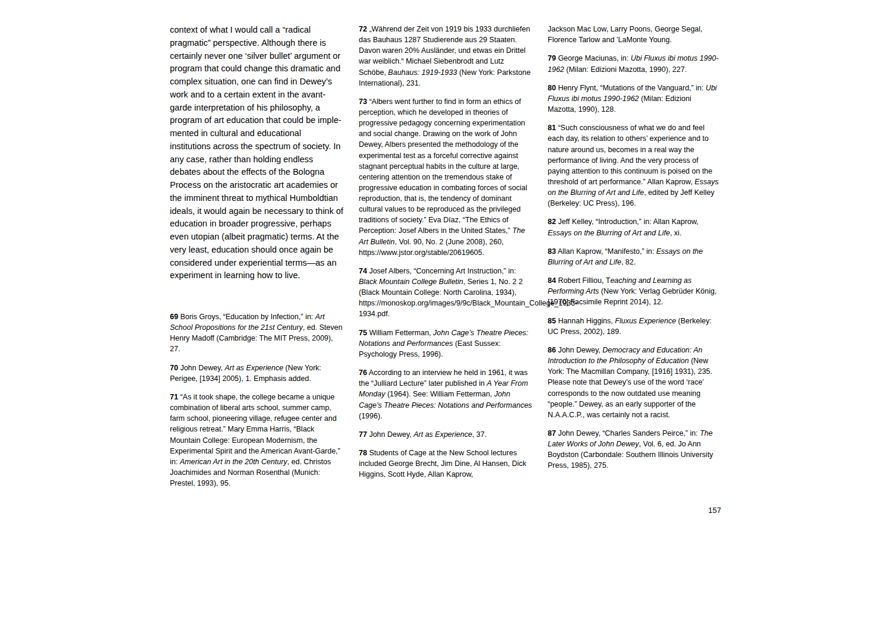context of what I would call a “radical pragmatic” perspective. Although there is certainly never one ‘silver bullet’ argument or program that could change this dramatic and complex situation, one can find in Dewey’s work and to a certain extent in the avant-garde inter­pretation of his philosophy, a program of art education that could be imple­mented in cultural and educational institutions across the spectrum of society. In any case, rather than holding endless debates about the effects of the Bologna Process on the aristocratic art academies or the imminent threat to mythical Humboldtian ideals, it would again be necessary to think of education in broader progressive, perhaps even utopian (albeit pragmatic) terms. At the very least, education should once again be considered under experiential terms—as an experiment in learning how to live.
69 Boris Groys, “Education by Infection,” in: Art School Propositions for the 21st Century, ed. Steven Henry Madoff (Cambridge: The MIT Press, 2009), 27.
70 John Dewey, Art as Experience (New York: Perigee, [1934] 2005), 1. Emphasis added.
71 “As it took shape, the college became a unique combination of liberal arts school, summer camp, farm school, pioneering village, refugee center and religious retreat.” Mary Emma Harris, “Black Mountain College: European Modernism, the Experimental Spirit and the American Avant-Garde,” in: American Art in the 20th Century, ed. Christos Joachimides and Norman Rosenthal (Munich: Prestel, 1993), 95.
72 „Während der Zeit von 1919 bis 1933 durchliefen das Bauhaus 1287 Studierende aus 29 Staaten. Davon waren 20% Ausländer, und etwas ein Drittel war weiblich.“ Michael Siebenbrodt and Lutz Schöbe, Bauhaus: 1919-1933 (New York: Parkstone International), 231.
73 “Albers went further to find in form an ethics of perception, which he developed in theories of progressive pedagogy concerning experimentation and social change. Drawing on the work of John Dewey, Albers presented the methodology of the experimental test as a forceful corrective against stagnant perceptual habits in the culture at large, centering attention on the tremendous stake of progressive education in combating forces of social reproduction, that is, the tendency of dominant cultural values to be reproduced as the privileged traditions of society.” Eva Díaz, “The Ethics of Perception: Josef Albers in the United States,” The Art Bulletin, Vol. 90, No. 2 (June 2008), 260, https://www.jstor.org/stable/20619605.
74 Josef Albers, “Concerning Art Instruction,” in: Black Mountain College Bulletin, Series 1, No. 2 2 (Black Mountain College: North Carolina, 1934), https://monoskop.org/images/9/9c/Black_Mountain_College_1933-1934.pdf.
75 William Fetterman, John Cage’s Theatre Pieces: Notations and Performances (East Sussex: Psychology Press, 1996).
76 According to an interview he held in 1961, it was the “Julliard Lecture” later published in A Year From Monday (1964). See: William Fetterman, John Cage’s Theatre Pieces: Notations and Performances (1996).
77 John Dewey, Art as Experience, 37.
78 Students of Cage at the New School lectures included George Brecht, Jim Dine, Al Hansen, Dick Higgins, Scott Hyde, Allan Kaprow,
Jackson Mac Low, Larry Poons, George Segal, Florence Tarlow and ’LaMonte Young.
79 George Maciunas, in: Ubi Fluxus ibi motus 1990-1962 (Milan: Edizioni Mazotta, 1990), 227.
80 Henry Flynt, “Mutations of the Vanguard,” in: Ubi Fluxus ibi motus 1990-1962 (Milan: Edizioni Mazotta, 1990), 128.
81 “Such consciousness of what we do and feel each day, its relation to others’ experience and to nature around us, becomes in a real way the performance of living. And the very process of paying attention to this continuum is poised on the threshold of art performance.” Allan Kaprow, Essays on the Blurring of Art and Life, edited by Jeff Kelley (Berkeley: UC Press), 196.
82 Jeff Kelley, “Introduction,” in: Allan Kaprow, Essays on the Blurring of Art and Life, xi.
83 Allan Kaprow, “Manifesto,” in: Essays on the Blurring of Art and Life, 82.
84 Robert Filliou, Teaching and Learning as Performing Arts (New York: Verlag Gebrüder König, [1970] Facsimile Reprint 2014), 12.
85 Hannah Higgins, Fluxus Experience (Berkeley: UC Press, 2002), 189.
86 John Dewey, Democracy and Education: An Introduction to the Philosophy of Education (New York: The Macmillan Company, [1916] 1931), 235. Please note that Dewey’s use of the word ‘race’ corresponds to the now outdated use meaning “people.” Dewey, as an early supporter of the N.A.A.C.P., was certainly not a racist.
87 John Dewey, “Charles Sanders Peirce,” in: The Later Works of John Dewey, Vol. 6, ed. Jo Ann Boydston (Carbondale: Southern Illinois University Press, 1985), 275.
157